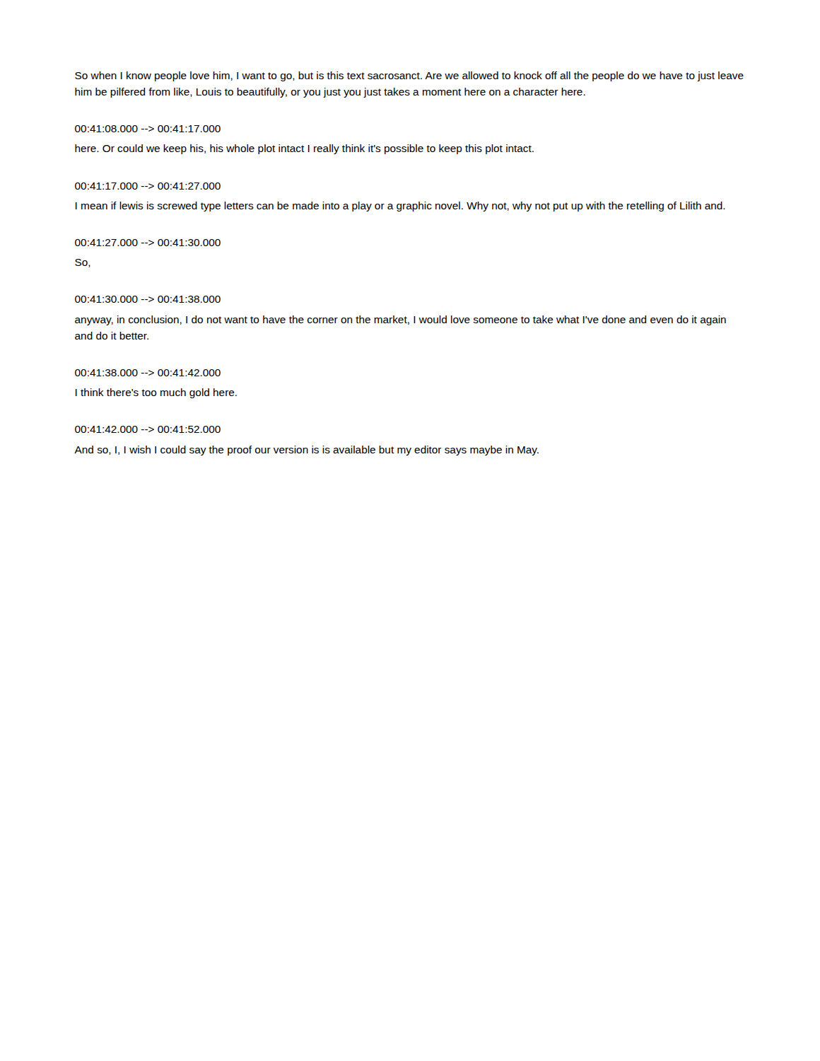So when I know people love him, I want to go, but is this text sacrosanct. Are we allowed to knock off all the people do we have to just leave him be pilfered from like, Louis to beautifully, or you just you just takes a moment here on a character here.
00:41:08.000 --> 00:41:17.000
here. Or could we keep his, his whole plot intact I really think it's possible to keep this plot intact.
00:41:17.000 --> 00:41:27.000
I mean if lewis is screwed type letters can be made into a play or a graphic novel. Why not, why not put up with the retelling of Lilith and.
00:41:27.000 --> 00:41:30.000
So,
00:41:30.000 --> 00:41:38.000
anyway, in conclusion, I do not want to have the corner on the market, I would love someone to take what I've done and even do it again and do it better.
00:41:38.000 --> 00:41:42.000
I think there's too much gold here.
00:41:42.000 --> 00:41:52.000
And so, I, I wish I could say the proof our version is is available but my editor says maybe in May.